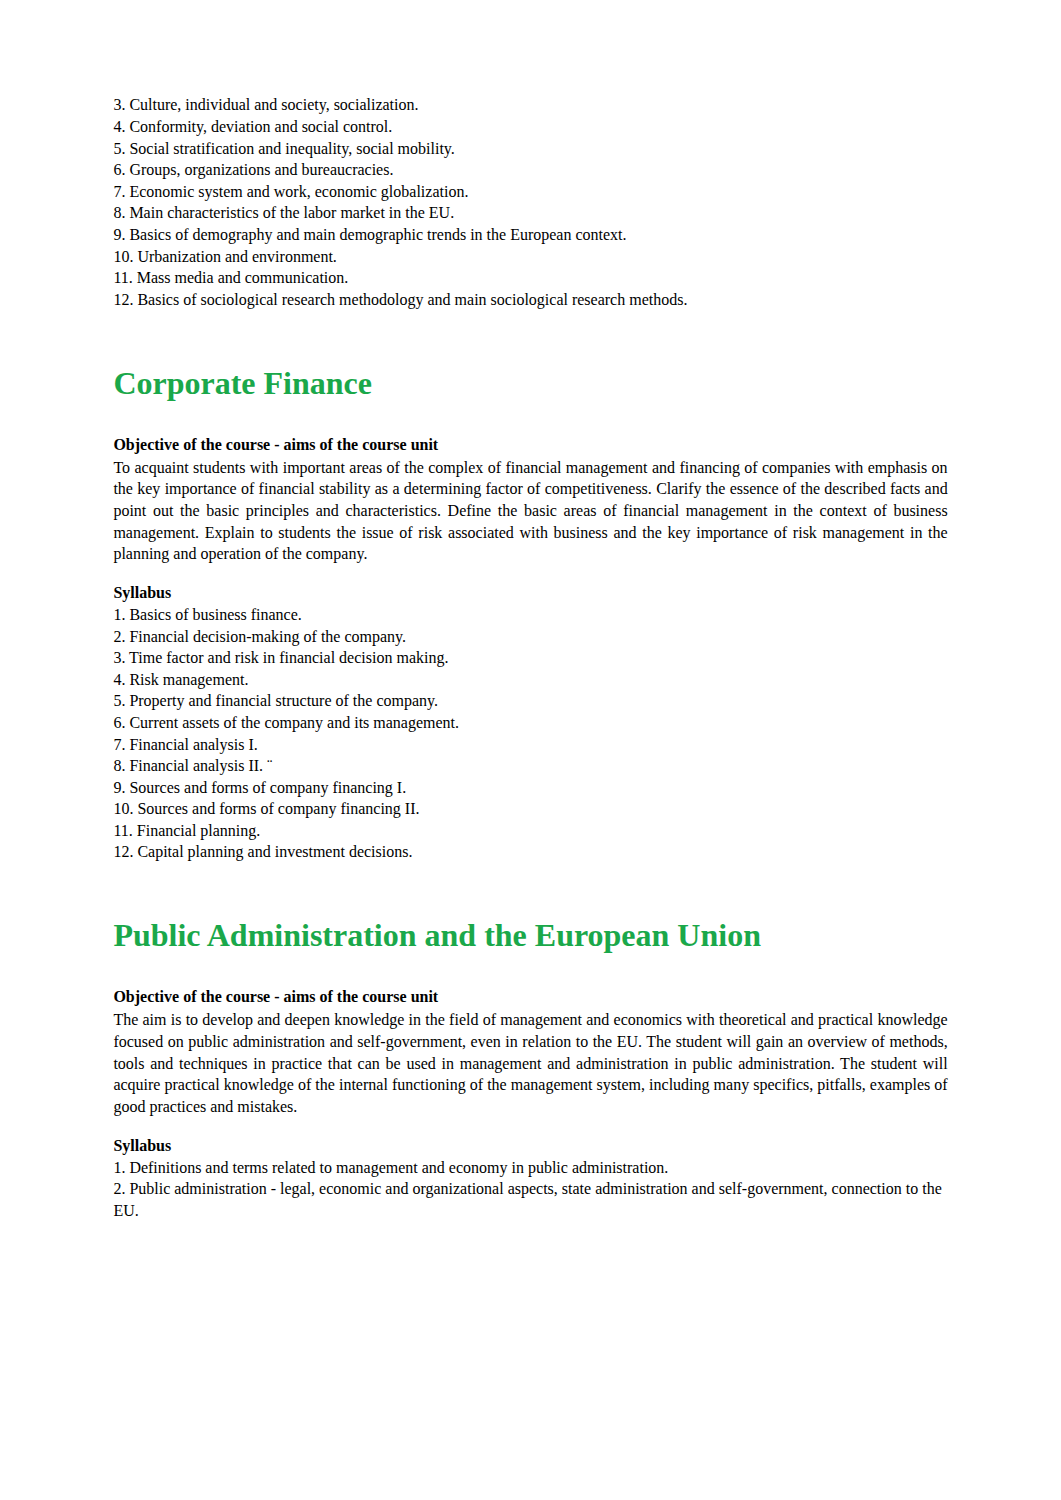3. Culture, individual and society, socialization.
4. Conformity, deviation and social control.
5. Social stratification and inequality, social mobility.
6. Groups, organizations and bureaucracies.
7. Economic system and work, economic globalization.
8. Main characteristics of the labor market in the EU.
9. Basics of demography and main demographic trends in the European context.
10. Urbanization and environment.
11. Mass media and communication.
12. Basics of sociological research methodology and main sociological research methods.
Corporate Finance
Objective of the course - aims of the course unit
To acquaint students with important areas of the complex of financial management and financing of companies with emphasis on the key importance of financial stability as a determining factor of competitiveness. Clarify the essence of the described facts and point out the basic principles and characteristics. Define the basic areas of financial management in the context of business management. Explain to students the issue of risk associated with business and the key importance of risk management in the planning and operation of the company.
Syllabus
1. Basics of business finance.
2. Financial decision-making of the company.
3. Time factor and risk in financial decision making.
4. Risk management.
5. Property and financial structure of the company.
6. Current assets of the company and its management.
7. Financial analysis I.
8. Financial analysis II. ¨
9. Sources and forms of company financing I.
10. Sources and forms of company financing II.
11. Financial planning.
12. Capital planning and investment decisions.
Public Administration and the European Union
Objective of the course - aims of the course unit
The aim is to develop and deepen knowledge in the field of management and economics with theoretical and practical knowledge focused on public administration and self-government, even in relation to the EU. The student will gain an overview of methods, tools and techniques in practice that can be used in management and administration in public administration. The student will acquire practical knowledge of the internal functioning of the management system, including many specifics, pitfalls, examples of good practices and mistakes.
Syllabus
1. Definitions and terms related to management and economy in public administration.
2. Public administration - legal, economic and organizational aspects, state administration and self-government, connection to the EU.